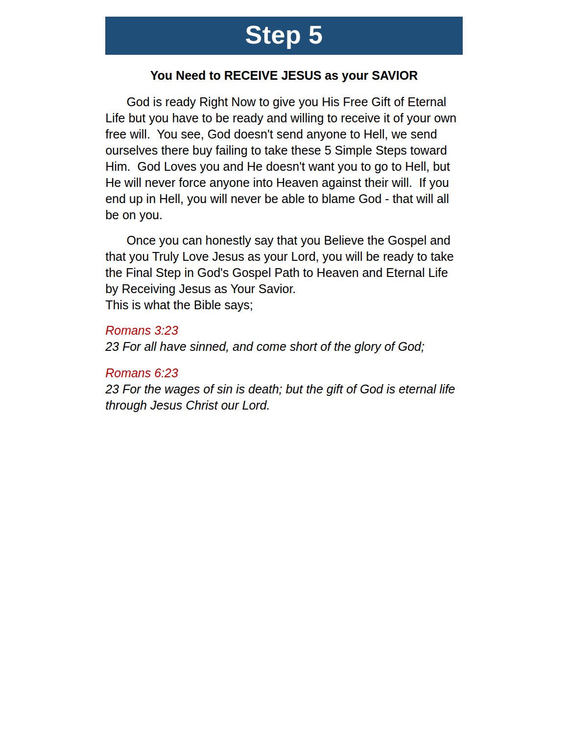Step 5
You Need to RECEIVE JESUS as your SAVIOR
God is ready Right Now to give you His Free Gift of Eternal Life but you have to be ready and willing to receive it of your own free will. You see, God doesn't send anyone to Hell, we send ourselves there buy failing to take these 5 Simple Steps toward Him. God Loves you and He doesn't want you to go to Hell, but He will never force anyone into Heaven against their will. If you end up in Hell, you will never be able to blame God - that will all be on you.
Once you can honestly say that you Believe the Gospel and that you Truly Love Jesus as your Lord, you will be ready to take the Final Step in God's Gospel Path to Heaven and Eternal Life by Receiving Jesus as Your Savior.
This is what the Bible says;
Romans 3:23
23 For all have sinned, and come short of the glory of God;
Romans 6:23
23 For the wages of sin is death; but the gift of God is eternal life through Jesus Christ our Lord.